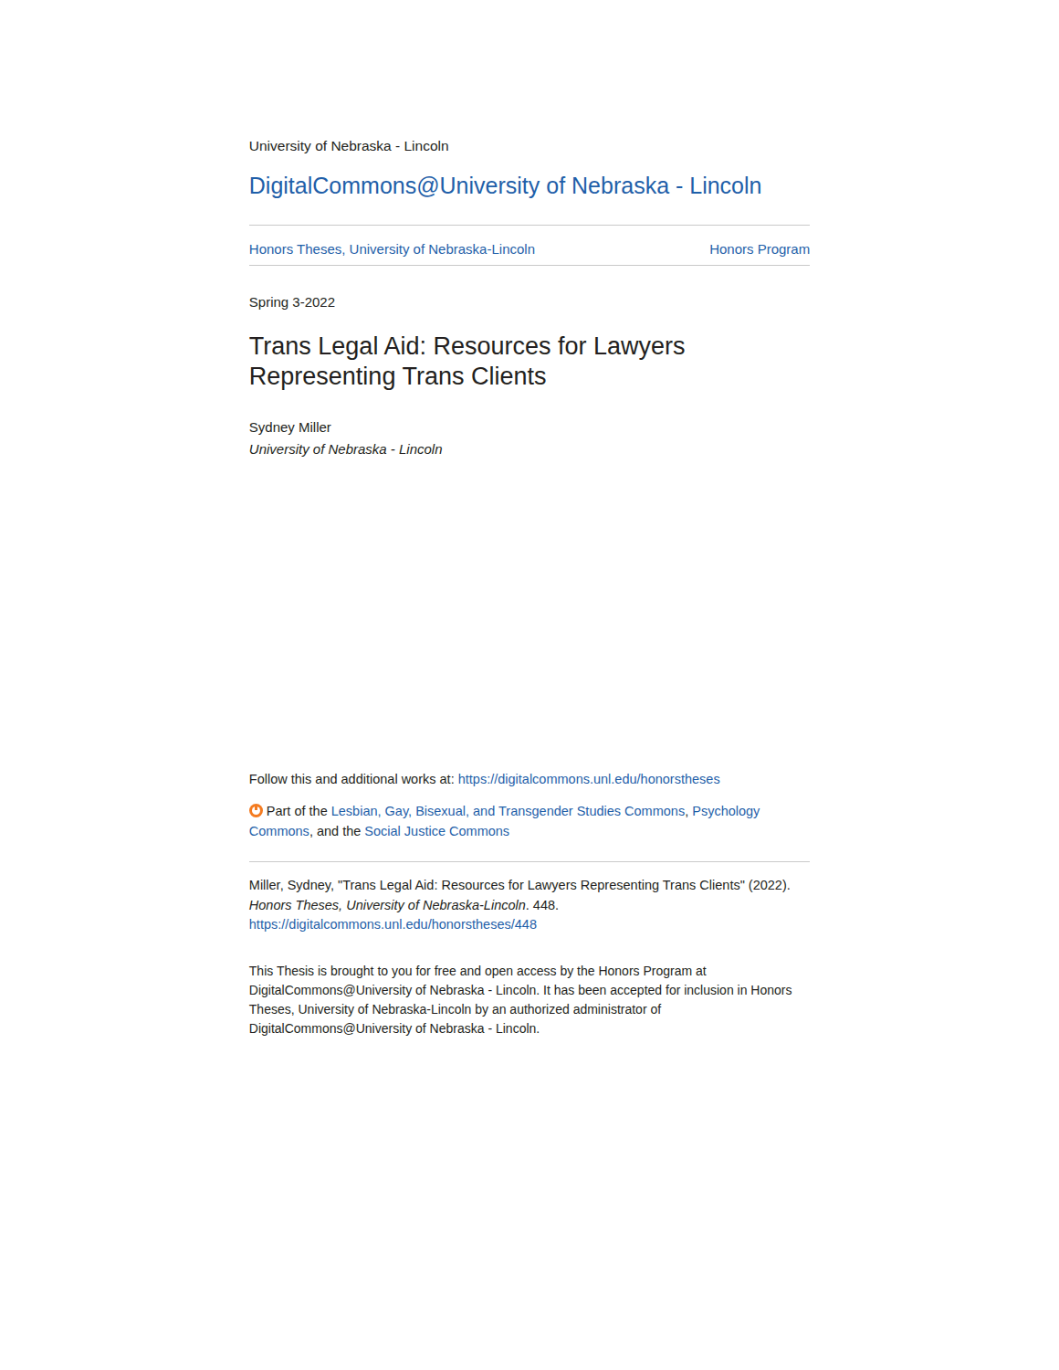University of Nebraska - Lincoln
DigitalCommons@University of Nebraska - Lincoln
Honors Theses, University of Nebraska-Lincoln Honors Program
Spring 3-2022
Trans Legal Aid: Resources for Lawyers Representing Trans Clients
Sydney Miller University of Nebraska - Lincoln
Follow this and additional works at: https://digitalcommons.unl.edu/honorstheses
Part of the Lesbian, Gay, Bisexual, and Transgender Studies Commons, Psychology Commons, and the Social Justice Commons
Miller, Sydney, "Trans Legal Aid: Resources for Lawyers Representing Trans Clients" (2022). Honors Theses, University of Nebraska-Lincoln. 448.
https://digitalcommons.unl.edu/honorstheses/448
This Thesis is brought to you for free and open access by the Honors Program at DigitalCommons@University of Nebraska - Lincoln. It has been accepted for inclusion in Honors Theses, University of Nebraska-Lincoln by an authorized administrator of DigitalCommons@University of Nebraska - Lincoln.